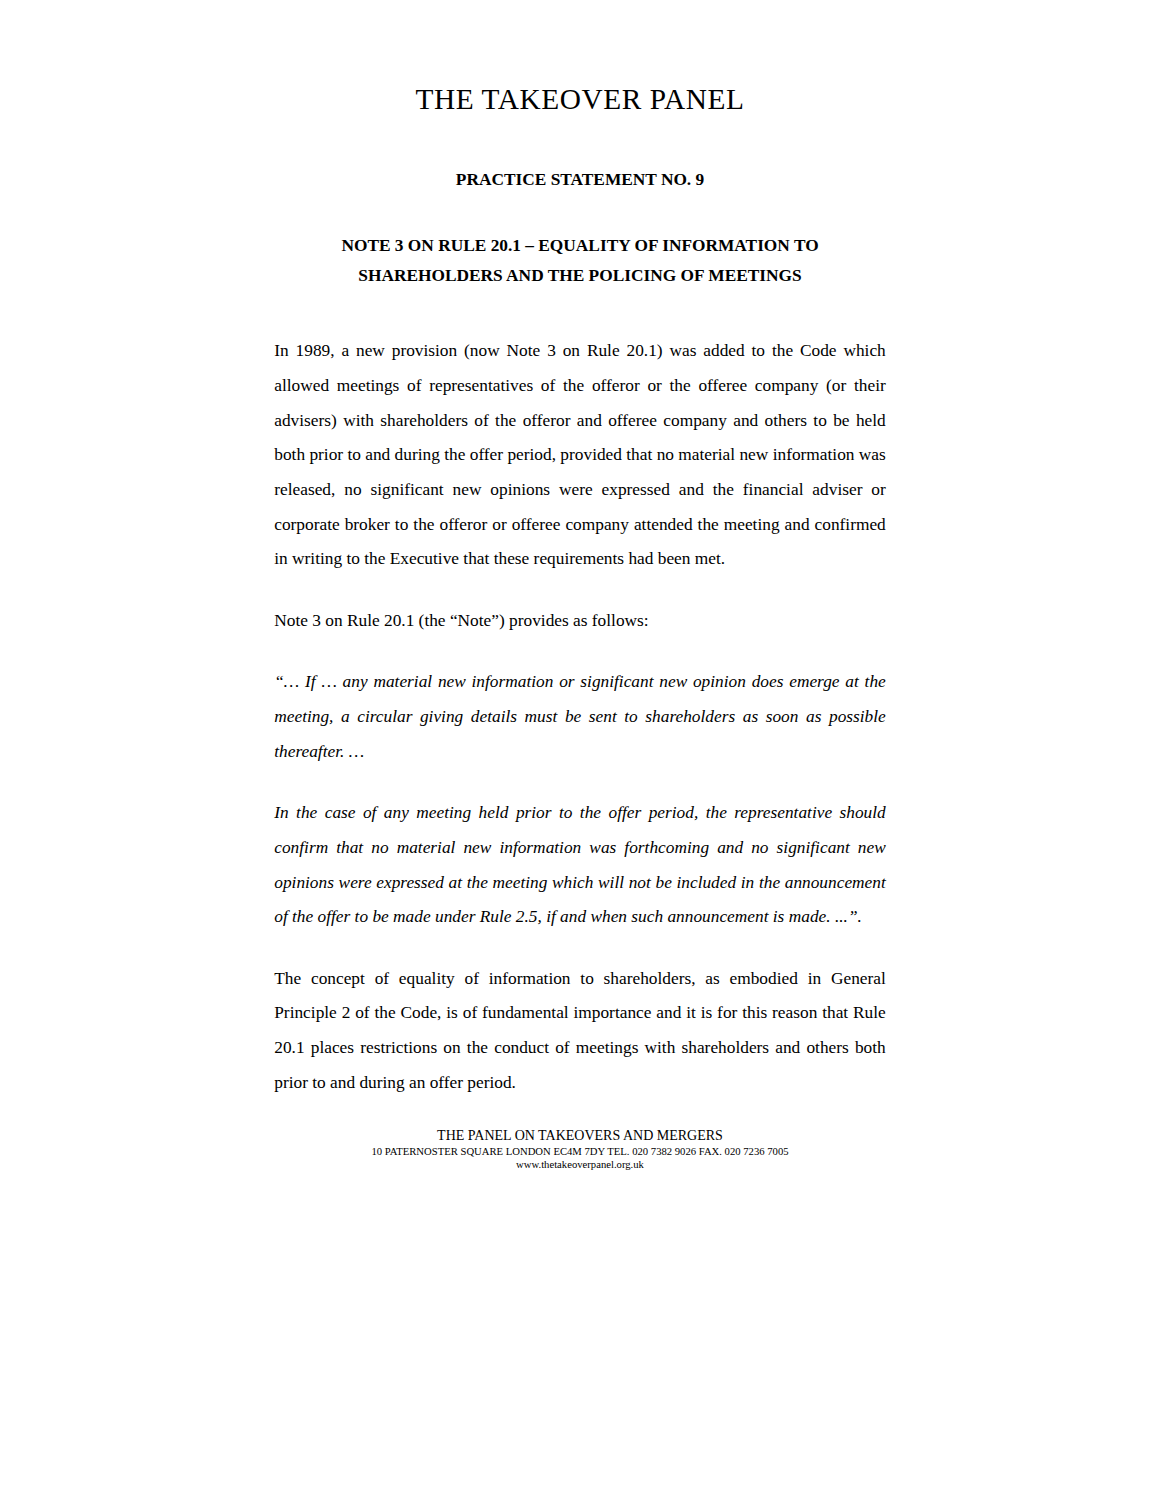THE TAKEOVER PANEL
PRACTICE STATEMENT NO. 9
NOTE 3 ON RULE 20.1 – EQUALITY OF INFORMATION TO
SHAREHOLDERS AND THE POLICING OF MEETINGS
In 1989, a new provision (now Note 3 on Rule 20.1) was added to the Code which allowed meetings of representatives of the offeror or the offeree company (or their advisers) with shareholders of the offeror and offeree company and others to be held both prior to and during the offer period, provided that no material new information was released, no significant new opinions were expressed and the financial adviser or corporate broker to the offeror or offeree company attended the meeting and confirmed in writing to the Executive that these requirements had been met.
Note 3 on Rule 20.1 (the “Note”) provides as follows:
“… If … any material new information or significant new opinion does emerge at the meeting, a circular giving details must be sent to shareholders as soon as possible thereafter. …
In the case of any meeting held prior to the offer period, the representative should confirm that no material new information was forthcoming and no significant new opinions were expressed at the meeting which will not be included in the announcement of the offer to be made under Rule 2.5, if and when such announcement is made. ...”.
The concept of equality of information to shareholders, as embodied in General Principle 2 of the Code, is of fundamental importance and it is for this reason that Rule 20.1 places restrictions on the conduct of meetings with shareholders and others both prior to and during an offer period.
THE PANEL ON TAKEOVERS AND MERGERS
10 PATERNOSTER SQUARE LONDON EC4M 7DY TEL. 020 7382 9026 FAX. 020 7236 7005
www.thetakeoverpanel.org.uk